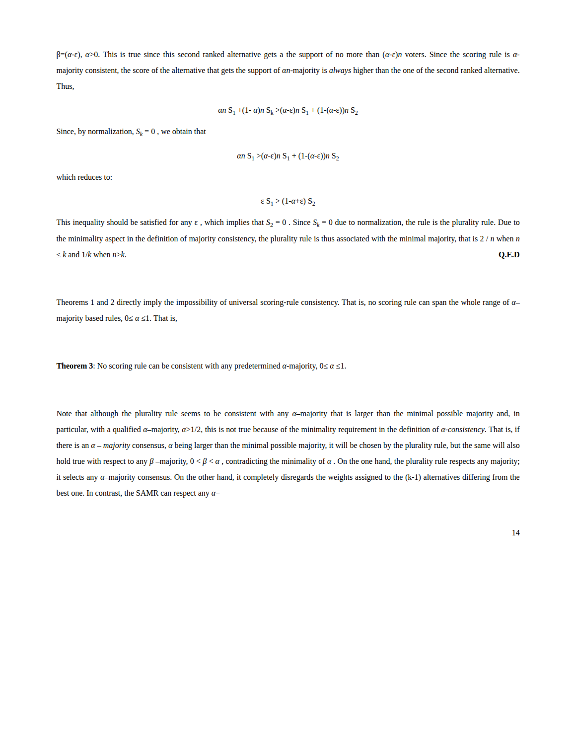β=(α-ε), α>0. This is true since this second ranked alternative gets a the support of no more than (α-ε)n voters. Since the scoring rule is α-majority consistent, the score of the alternative that gets the support of αn-majority is always higher than the one of the second ranked alternative. Thus,
αn S1 +(1- α)n Sk >(α-ε)n S1 + (1-(α-ε))n S2
Since, by normalization, Sk = 0 , we obtain that
αn S1 >(α-ε)n S1 + (1-(α-ε))n S2
which reduces to:
ε S1 > (1-α+ε) S2
This inequality should be satisfied for any ε , which implies that S2 = 0 . Since Sk = 0 due to normalization, the rule is the plurality rule. Due to the minimality aspect in the definition of majority consistency, the plurality rule is thus associated with the minimal majority, that is 2 / n when n ≤ k and 1/k when n>k. Q.E.D
Theorems 1 and 2 directly imply the impossibility of universal scoring-rule consistency. That is, no scoring rule can span the whole range of α–majority based rules, 0≤ α ≤1. That is,
Theorem 3: No scoring rule can be consistent with any predetermined α-majority, 0≤ α ≤1.
Note that although the plurality rule seems to be consistent with any α–majority that is larger than the minimal possible majority and, in particular, with a qualified α–majority, α>1/2, this is not true because of the minimality requirement in the definition of α-consistency. That is, if there is an α – majority consensus, α being larger than the minimal possible majority, it will be chosen by the plurality rule, but the same will also hold true with respect to any β –majority, 0 < β < α , contradicting the minimality of α . On the one hand, the plurality rule respects any majority; it selects any α–majority consensus. On the other hand, it completely disregards the weights assigned to the (k-1) alternatives differing from the best one. In contrast, the SAMR can respect any α–
14